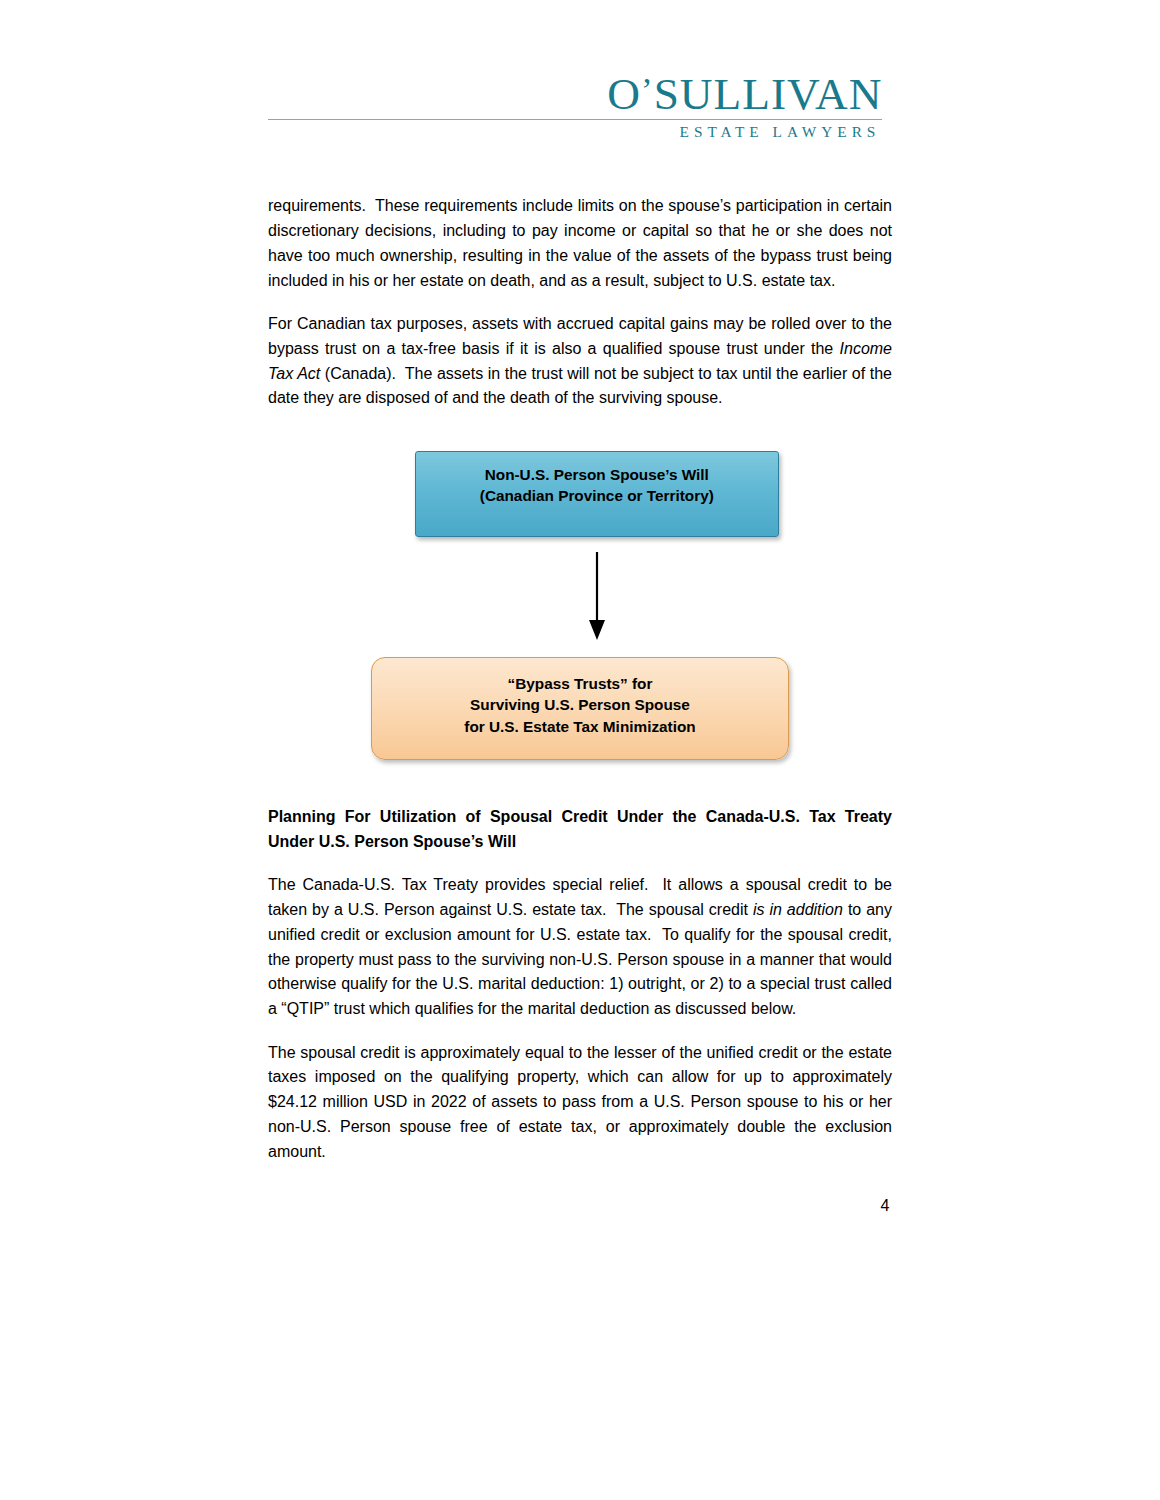O’SULLIVAN
Estate Lawyers
requirements. These requirements include limits on the spouse’s participation in certain discretionary decisions, including to pay income or capital so that he or she does not have too much ownership, resulting in the value of the assets of the bypass trust being included in his or her estate on death, and as a result, subject to U.S. estate tax.
For Canadian tax purposes, assets with accrued capital gains may be rolled over to the bypass trust on a tax-free basis if it is also a qualified spouse trust under the Income Tax Act (Canada). The assets in the trust will not be subject to tax until the earlier of the date they are disposed of and the death of the surviving spouse.
Non-U.S. Person Spouse’s Will
(Canadian Province or Territory)
“Bypass Trusts” for
Surviving U.S. Person Spouse
for U.S. Estate Tax Minimization
Planning For Utilization of Spousal Credit Under the Canada-U.S. Tax Treaty Under U.S. Person Spouse’s Will
The Canada-U.S. Tax Treaty provides special relief. It allows a spousal credit to be taken by a U.S. Person against U.S. estate tax. The spousal credit is in addition to any unified credit or exclusion amount for U.S. estate tax. To qualify for the spousal credit, the property must pass to the surviving non-U.S. Person spouse in a manner that would otherwise qualify for the U.S. marital deduction: 1) outright, or 2) to a special trust called a “QTIP” trust which qualifies for the marital deduction as discussed below.
The spousal credit is approximately equal to the lesser of the unified credit or the estate taxes imposed on the qualifying property, which can allow for up to approximately $24.12 million USD in 2022 of assets to pass from a U.S. Person spouse to his or her non-U.S. Person spouse free of estate tax, or approximately double the exclusion amount.
4